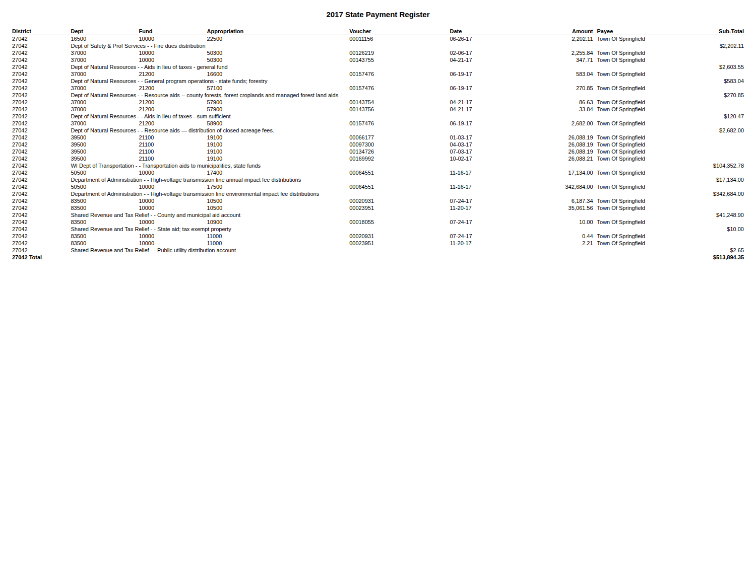2017 State Payment Register
| District | Dept | Fund | Appropriation | Voucher | Date | Amount | Payee | Sub-Total |
| --- | --- | --- | --- | --- | --- | --- | --- | --- |
| 27042 | 16500 | 10000 | 22500 | 00011156 | 06-26-17 | 2,202.11 | Town Of Springfield | |
| 27042 | Dept of Safety & Prof Services - - Fire dues distribution | | | $2,202.11 |
| 27042 | 37000 | 10000 | 50300 | 00126219 | 02-06-17 | 2,255.84 | Town Of Springfield | |
| 27042 | 37000 | 10000 | 50300 | 00143755 | 04-21-17 | 347.71 | Town Of Springfield | |
| 27042 | Dept of Natural Resources - - Aids in lieu of taxes - general fund | | | $2,603.55 |
| 27042 | 37000 | 21200 | 16600 | 00157476 | 06-19-17 | 583.04 | Town Of Springfield | |
| 27042 | Dept of Natural Resources - - General program operations - state funds; forestry | | | $583.04 |
| 27042 | 37000 | 21200 | 57100 | 00157476 | 06-19-17 | 270.85 | Town Of Springfield | |
| 27042 | Dept of Natural Resources - - Resource aids -- county forests, forest croplands and managed forest land aids | | | $270.85 |
| 27042 | 37000 | 21200 | 57900 | 00143754 | 04-21-17 | 86.63 | Town Of Springfield | |
| 27042 | 37000 | 21200 | 57900 | 00143756 | 04-21-17 | 33.84 | Town Of Springfield | |
| 27042 | Dept of Natural Resources - - Aids in lieu of taxes - sum sufficient | | | $120.47 |
| 27042 | 37000 | 21200 | 58900 | 00157476 | 06-19-17 | 2,682.00 | Town Of Springfield | |
| 27042 | Dept of Natural Resources - - Resource aids — distribution of closed acreage fees. | | | $2,682.00 |
| 27042 | 39500 | 21100 | 19100 | 00066177 | 01-03-17 | 26,088.19 | Town Of Springfield | |
| 27042 | 39500 | 21100 | 19100 | 00097300 | 04-03-17 | 26,088.19 | Town Of Springfield | |
| 27042 | 39500 | 21100 | 19100 | 00134726 | 07-03-17 | 26,088.19 | Town Of Springfield | |
| 27042 | 39500 | 21100 | 19100 | 00169992 | 10-02-17 | 26,088.21 | Town Of Springfield | |
| 27042 | WI Dept of Transportation - - Transportation aids to municipalities, state funds | | | $104,352.78 |
| 27042 | 50500 | 10000 | 17400 | 00064551 | 11-16-17 | 17,134.00 | Town Of Springfield | |
| 27042 | Department of Administration - - High-voltage transmission line annual impact fee distributions | | | $17,134.00 |
| 27042 | 50500 | 10000 | 17500 | 00064551 | 11-16-17 | 342,684.00 | Town Of Springfield | |
| 27042 | Department of Administration - - High-voltage transmission line environmental impact fee distributions | | | $342,684.00 |
| 27042 | 83500 | 10000 | 10500 | 00020931 | 07-24-17 | 6,187.34 | Town Of Springfield | |
| 27042 | 83500 | 10000 | 10500 | 00023951 | 11-20-17 | 35,061.56 | Town Of Springfield | |
| 27042 | Shared Revenue and Tax Relief - - County and municipal aid account | | | $41,248.90 |
| 27042 | 83500 | 10000 | 10900 | 00018055 | 07-24-17 | 10.00 | Town Of Springfield | |
| 27042 | Shared Revenue and Tax Relief - - State aid; tax exempt property | | | $10.00 |
| 27042 | 83500 | 10000 | 11000 | 00020931 | 07-24-17 | 0.44 | Town Of Springfield | |
| 27042 | 83500 | 10000 | 11000 | 00023951 | 11-20-17 | 2.21 | Town Of Springfield | |
| 27042 | Shared Revenue and Tax Relief - - Public utility distribution account | | | $2.65 |
| 27042 Total | | | | | | | | $513,894.35 |